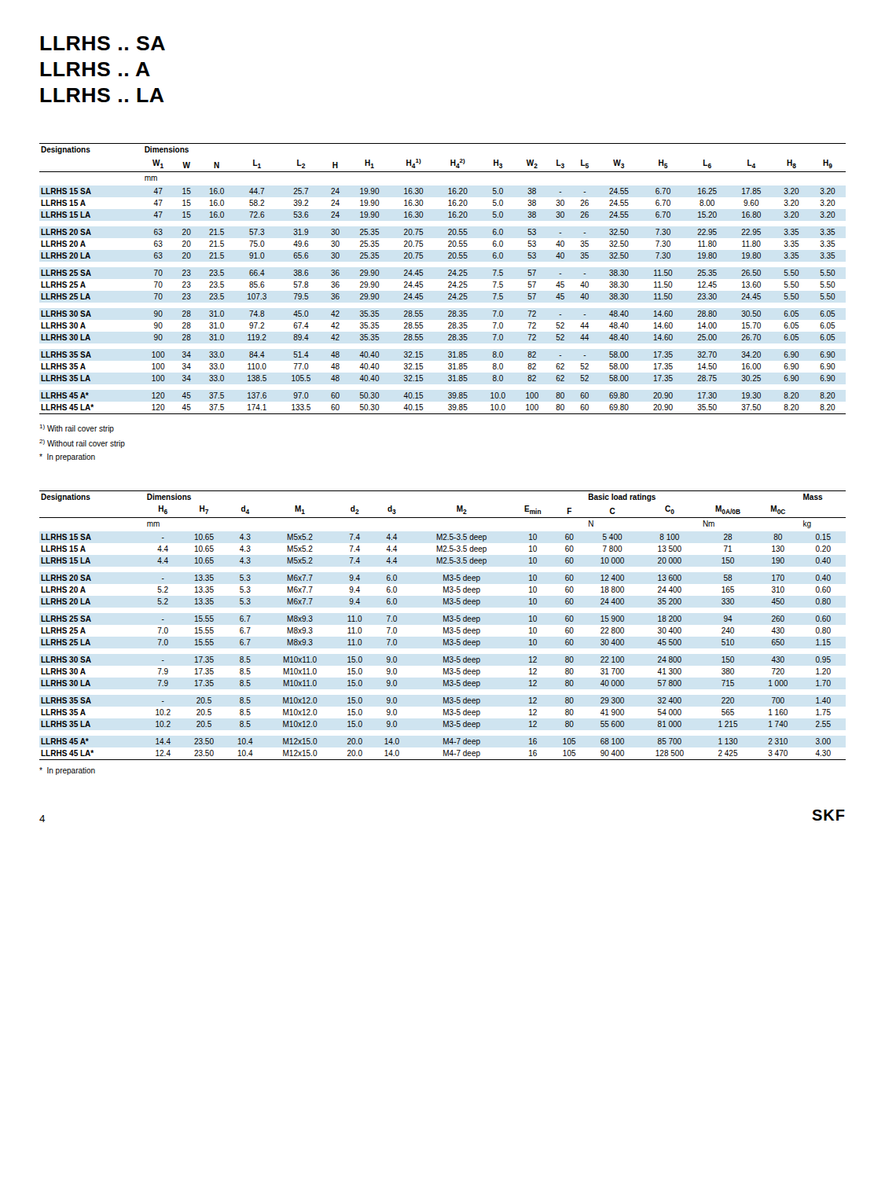LLRHS .. SA
LLRHS .. A
LLRHS .. LA
| Designations | Dimensions |
| --- | --- |
| | W 1 | W | N | L 1 | L 2 | H | H 1 | H 4 1) | H 4 2) | H 3 | W 2 | L 3 | L 5 | W 3 | H 5 | L 6 | L 4 | H 8 | H 9 |
| | mm | |
| LLRHS 15 SA | 47 | 15 | 16.0 | 44.7 | 25.7 | 24 | 19.90 | 16.30 | 16.20 | 5.0 | 38 | - | - | 24.55 | 6.70 | 16.25 | 17.85 | 3.20 | 3.20 |
| LLRHS 15 A | 47 | 15 | 16.0 | 58.2 | 39.2 | 24 | 19.90 | 16.30 | 16.20 | 5.0 | 38 | 30 | 26 | 24.55 | 6.70 | 8.00 | 9.60 | 3.20 | 3.20 |
| LLRHS 15 LA | 47 | 15 | 16.0 | 72.6 | 53.6 | 24 | 19.90 | 16.30 | 16.20 | 5.0 | 38 | 30 | 26 | 24.55 | 6.70 | 15.20 | 16.80 | 3.20 | 3.20 |
| LLRHS 20 SA | 63 | 20 | 21.5 | 57.3 | 31.9 | 30 | 25.35 | 20.75 | 20.55 | 6.0 | 53 | - | - | 32.50 | 7.30 | 22.95 | 22.95 | 3.35 | 3.35 |
| LLRHS 20 A | 63 | 20 | 21.5 | 75.0 | 49.6 | 30 | 25.35 | 20.75 | 20.55 | 6.0 | 53 | 40 | 35 | 32.50 | 7.30 | 11.80 | 11.80 | 3.35 | 3.35 |
| LLRHS 20 LA | 63 | 20 | 21.5 | 91.0 | 65.6 | 30 | 25.35 | 20.75 | 20.55 | 6.0 | 53 | 40 | 35 | 32.50 | 7.30 | 19.80 | 19.80 | 3.35 | 3.35 |
| LLRHS 25 SA | 70 | 23 | 23.5 | 66.4 | 38.6 | 36 | 29.90 | 24.45 | 24.25 | 7.5 | 57 | - | - | 38.30 | 11.50 | 25.35 | 26.50 | 5.50 | 5.50 |
| LLRHS 25 A | 70 | 23 | 23.5 | 85.6 | 57.8 | 36 | 29.90 | 24.45 | 24.25 | 7.5 | 57 | 45 | 40 | 38.30 | 11.50 | 12.45 | 13.60 | 5.50 | 5.50 |
| LLRHS 25 LA | 70 | 23 | 23.5 | 107.3 | 79.5 | 36 | 29.90 | 24.45 | 24.25 | 7.5 | 57 | 45 | 40 | 38.30 | 11.50 | 23.30 | 24.45 | 5.50 | 5.50 |
| LLRHS 30 SA | 90 | 28 | 31.0 | 74.8 | 45.0 | 42 | 35.35 | 28.55 | 28.35 | 7.0 | 72 | - | - | 48.40 | 14.60 | 28.80 | 30.50 | 6.05 | 6.05 |
| LLRHS 30 A | 90 | 28 | 31.0 | 97.2 | 67.4 | 42 | 35.35 | 28.55 | 28.35 | 7.0 | 72 | 52 | 44 | 48.40 | 14.60 | 14.00 | 15.70 | 6.05 | 6.05 |
| LLRHS 30 LA | 90 | 28 | 31.0 | 119.2 | 89.4 | 42 | 35.35 | 28.55 | 28.35 | 7.0 | 72 | 52 | 44 | 48.40 | 14.60 | 25.00 | 26.70 | 6.05 | 6.05 |
| LLRHS 35 SA | 100 | 34 | 33.0 | 84.4 | 51.4 | 48 | 40.40 | 32.15 | 31.85 | 8.0 | 82 | - | - | 58.00 | 17.35 | 32.70 | 34.20 | 6.90 | 6.90 |
| LLRHS 35 A | 100 | 34 | 33.0 | 110.0 | 77.0 | 48 | 40.40 | 32.15 | 31.85 | 8.0 | 82 | 62 | 52 | 58.00 | 17.35 | 14.50 | 16.00 | 6.90 | 6.90 |
| LLRHS 35 LA | 100 | 34 | 33.0 | 138.5 | 105.5 | 48 | 40.40 | 32.15 | 31.85 | 8.0 | 82 | 62 | 52 | 58.00 | 17.35 | 28.75 | 30.25 | 6.90 | 6.90 |
| LLRHS 45 A* | 120 | 45 | 37.5 | 137.6 | 97.0 | 60 | 50.30 | 40.15 | 39.85 | 10.0 | 100 | 80 | 60 | 69.80 | 20.90 | 17.30 | 19.30 | 8.20 | 8.20 |
| LLRHS 45 LA* | 120 | 45 | 37.5 | 174.1 | 133.5 | 60 | 50.30 | 40.15 | 39.85 | 10.0 | 100 | 80 | 60 | 69.80 | 20.90 | 35.50 | 37.50 | 8.20 | 8.20 |
1) With rail cover strip
2) Without rail cover strip
* In preparation
| Designations | Dimensions | Basic load ratings | Mass |
| --- | --- | --- | --- |
| | H 6 | H 7 | d 4 | M 1 | d 2 | d 3 | M 2 | E min | F | C | C 0 | M 0A/0B | M 0C | |
| | mm | | N | | Nm | | kg |
| LLRHS 15 SA | - | 10.65 | 4.3 | M5x5.2 | 7.4 | 4.4 | M2.5-3.5 deep | 10 | 60 | 5 400 | 8 100 | 28 | 80 | 0.15 |
| LLRHS 15 A | 4.4 | 10.65 | 4.3 | M5x5.2 | 7.4 | 4.4 | M2.5-3.5 deep | 10 | 60 | 7 800 | 13 500 | 71 | 130 | 0.20 |
| LLRHS 15 LA | 4.4 | 10.65 | 4.3 | M5x5.2 | 7.4 | 4.4 | M2.5-3.5 deep | 10 | 60 | 10 000 | 20 000 | 150 | 190 | 0.40 |
| LLRHS 20 SA | - | 13.35 | 5.3 | M6x7.7 | 9.4 | 6.0 | M3-5 deep | 10 | 60 | 12 400 | 13 600 | 58 | 170 | 0.40 |
| LLRHS 20 A | 5.2 | 13.35 | 5.3 | M6x7.7 | 9.4 | 6.0 | M3-5 deep | 10 | 60 | 18 800 | 24 400 | 165 | 310 | 0.60 |
| LLRHS 20 LA | 5.2 | 13.35 | 5.3 | M6x7.7 | 9.4 | 6.0 | M3-5 deep | 10 | 60 | 24 400 | 35 200 | 330 | 450 | 0.80 |
| LLRHS 25 SA | - | 15.55 | 6.7 | M8x9.3 | 11.0 | 7.0 | M3-5 deep | 10 | 60 | 15 900 | 18 200 | 94 | 260 | 0.60 |
| LLRHS 25 A | 7.0 | 15.55 | 6.7 | M8x9.3 | 11.0 | 7.0 | M3-5 deep | 10 | 60 | 22 800 | 30 400 | 240 | 430 | 0.80 |
| LLRHS 25 LA | 7.0 | 15.55 | 6.7 | M8x9.3 | 11.0 | 7.0 | M3-5 deep | 10 | 60 | 30 400 | 45 500 | 510 | 650 | 1.15 |
| LLRHS 30 SA | - | 17.35 | 8.5 | M10x11.0 | 15.0 | 9.0 | M3-5 deep | 12 | 80 | 22 100 | 24 800 | 150 | 430 | 0.95 |
| LLRHS 30 A | 7.9 | 17.35 | 8.5 | M10x11.0 | 15.0 | 9.0 | M3-5 deep | 12 | 80 | 31 700 | 41 300 | 380 | 720 | 1.20 |
| LLRHS 30 LA | 7.9 | 17.35 | 8.5 | M10x11.0 | 15.0 | 9.0 | M3-5 deep | 12 | 80 | 40 000 | 57 800 | 715 | 1 000 | 1.70 |
| LLRHS 35 SA | - | 20.5 | 8.5 | M10x12.0 | 15.0 | 9.0 | M3-5 deep | 12 | 80 | 29 300 | 32 400 | 220 | 700 | 1.40 |
| LLRHS 35 A | 10.2 | 20.5 | 8.5 | M10x12.0 | 15.0 | 9.0 | M3-5 deep | 12 | 80 | 41 900 | 54 000 | 565 | 1 160 | 1.75 |
| LLRHS 35 LA | 10.2 | 20.5 | 8.5 | M10x12.0 | 15.0 | 9.0 | M3-5 deep | 12 | 80 | 55 600 | 81 000 | 1 215 | 1 740 | 2.55 |
| LLRHS 45 A* | 14.4 | 23.50 | 10.4 | M12x15.0 | 20.0 | 14.0 | M4-7 deep | 16 | 105 | 68 100 | 85 700 | 1 130 | 2 310 | 3.00 |
| LLRHS 45 LA* | 12.4 | 23.50 | 10.4 | M12x15.0 | 20.0 | 14.0 | M4-7 deep | 16 | 105 | 90 400 | 128 500 | 2 425 | 3 470 | 4.30 |
* In preparation
4
SKF